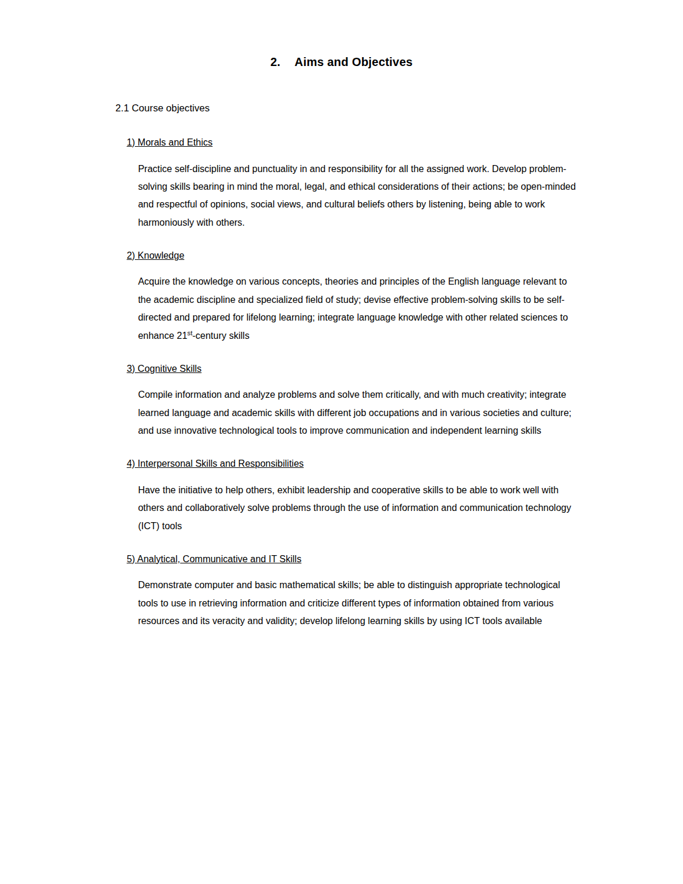2. Aims and Objectives
2.1 Course objectives
1) Morals and Ethics
Practice self-discipline and punctuality in and responsibility for all the assigned work. Develop problem-solving skills bearing in mind the moral, legal, and ethical considerations of their actions; be open-minded and respectful of opinions, social views, and cultural beliefs others by listening, being able to work harmoniously with others.
2) Knowledge
Acquire the knowledge on various concepts, theories and principles of the English language relevant to the academic discipline and specialized field of study; devise effective problem-solving skills to be self-directed and prepared for lifelong learning; integrate language knowledge with other related sciences to enhance 21st-century skills
3) Cognitive Skills
Compile information and analyze problems and solve them critically, and with much creativity; integrate learned language and academic skills with different job occupations and in various societies and culture; and use innovative technological tools to improve communication and independent learning skills
4) Interpersonal Skills and Responsibilities
Have the initiative to help others, exhibit leadership and cooperative skills to be able to work well with others and collaboratively solve problems through the use of information and communication technology (ICT) tools
5) Analytical, Communicative and IT Skills
Demonstrate computer and basic mathematical skills; be able to distinguish appropriate technological tools to use in retrieving information and criticize different types of information obtained from various resources and its veracity and validity; develop lifelong learning skills by using ICT tools available